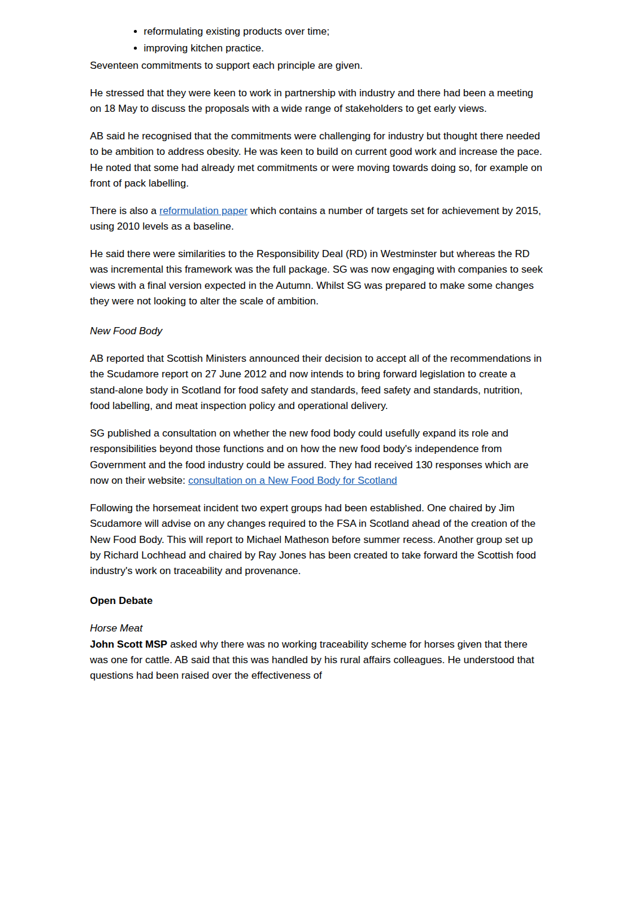reformulating existing products over time;
improving kitchen practice.
Seventeen commitments to support each principle are given.
He stressed that they were keen to work in partnership with industry and there had been a meeting on 18 May to discuss the proposals with a wide range of stakeholders to get early views.
AB said he recognised that the commitments were challenging for industry but thought there needed to be ambition to address obesity. He was keen to build on current good work and increase the pace. He noted that some had already met commitments or were moving towards doing so, for example on front of pack labelling.
There is also a reformulation paper which contains a number of targets set for achievement by 2015, using 2010 levels as a baseline.
He said there were similarities to the Responsibility Deal (RD) in Westminster but whereas the RD was incremental this framework was the full package. SG was now engaging with companies to seek views with a final version expected in the Autumn. Whilst SG was prepared to make some changes they were not looking to alter the scale of ambition.
New Food Body
AB reported that Scottish Ministers announced their decision to accept all of the recommendations in the Scudamore report on 27 June 2012 and now intends to bring forward legislation to create a stand-alone body in Scotland for food safety and standards, feed safety and standards, nutrition, food labelling, and meat inspection policy and operational delivery.
SG published a consultation on whether the new food body could usefully expand its role and responsibilities beyond those functions and on how the new food body's independence from Government and the food industry could be assured. They had received 130 responses which are now on their website: consultation on a New Food Body for Scotland
Following the horsemeat incident two expert groups had been established. One chaired by Jim Scudamore will advise on any changes required to the FSA in Scotland ahead of the creation of the New Food Body. This will report to Michael Matheson before summer recess. Another group set up by Richard Lochhead and chaired by Ray Jones has been created to take forward the Scottish food industry's work on traceability and provenance.
Open Debate
Horse Meat
John Scott MSP asked why there was no working traceability scheme for horses given that there was one for cattle. AB said that this was handled by his rural affairs colleagues. He understood that questions had been raised over the effectiveness of